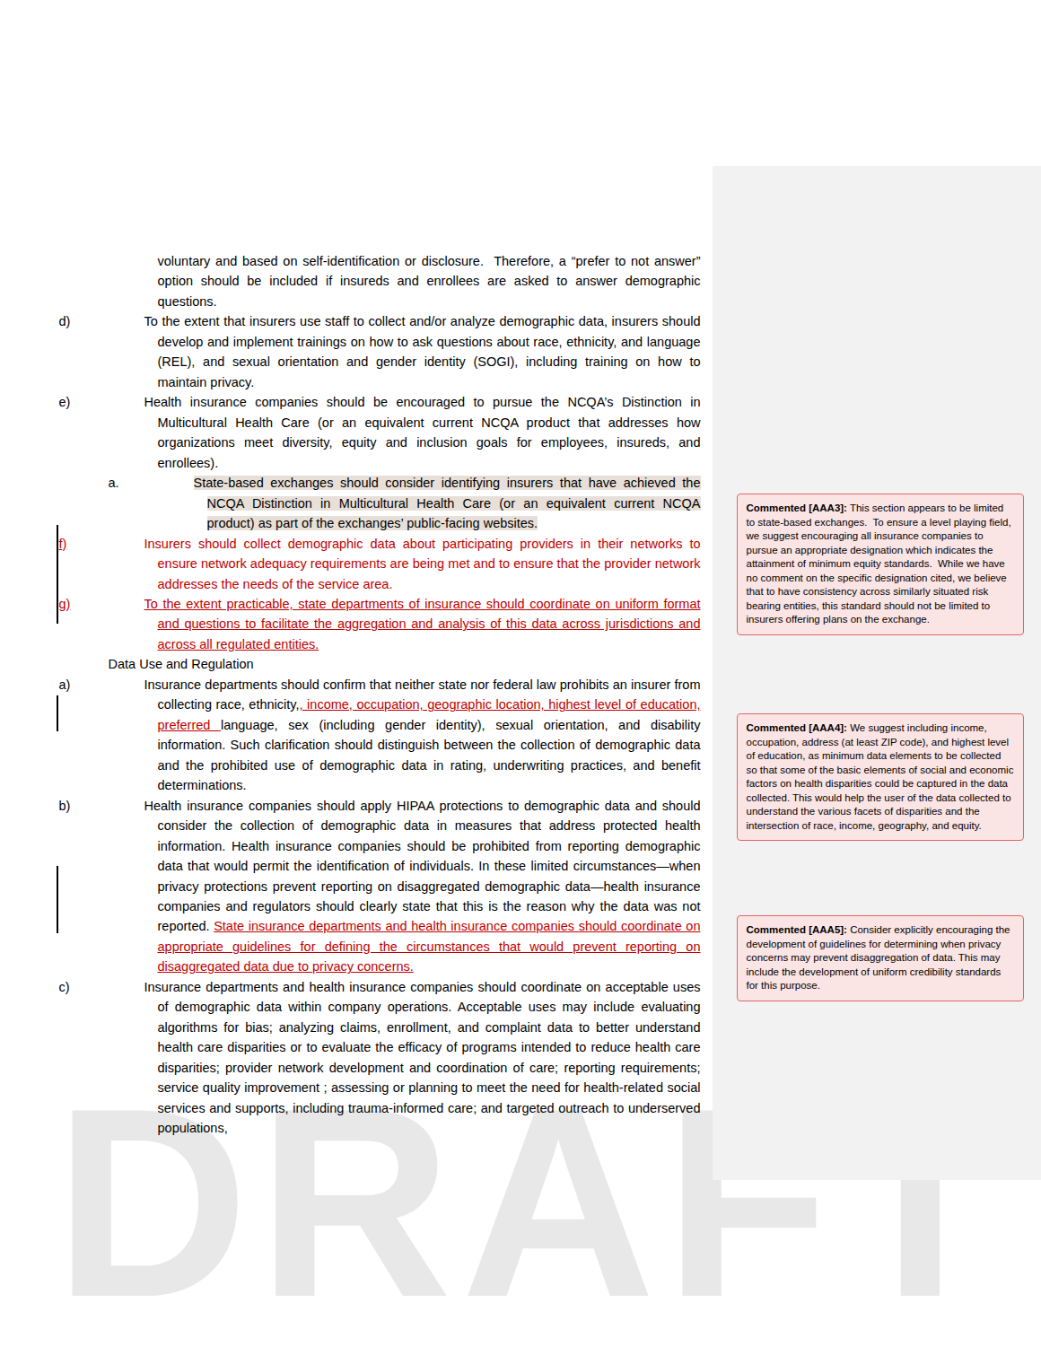voluntary and based on self-identification or disclosure. Therefore, a “prefer to not answer” option should be included if insureds and enrollees are asked to answer demographic questions.
d) To the extent that insurers use staff to collect and/or analyze demographic data, insurers should develop and implement trainings on how to ask questions about race, ethnicity, and language (REL), and sexual orientation and gender identity (SOGI), including training on how to maintain privacy.
e) Health insurance companies should be encouraged to pursue the NCQA’s Distinction in Multicultural Health Care (or an equivalent current NCQA product that addresses how organizations meet diversity, equity and inclusion goals for employees, insureds, and enrollees).
a. State-based exchanges should consider identifying insurers that have achieved the NCQA Distinction in Multicultural Health Care (or an equivalent current NCQA product) as part of the exchanges’ public-facing websites.
f) Insurers should collect demographic data about participating providers in their networks to ensure network adequacy requirements are being met and to ensure that the provider network addresses the needs of the service area.
g) To the extent practicable, state departments of insurance should coordinate on uniform format and questions to facilitate the aggregation and analysis of this data across jurisdictions and across all regulated entities.
Data Use and Regulation
a) Insurance departments should confirm that neither state nor federal law prohibits an insurer from collecting race, ethnicity,, income, occupation, geographic location, highest level of education, preferred language, sex (including gender identity), sexual orientation, and disability information. Such clarification should distinguish between the collection of demographic data and the prohibited use of demographic data in rating, underwriting practices, and benefit determinations.
b) Health insurance companies should apply HIPAA protections to demographic data and should consider the collection of demographic data in measures that address protected health information. Health insurance companies should be prohibited from reporting demographic data that would permit the identification of individuals. In these limited circumstances—when privacy protections prevent reporting on disaggregated demographic data—health insurance companies and regulators should clearly state that this is the reason why the data was not reported. State insurance departments and health insurance companies should coordinate on appropriate guidelines for defining the circumstances that would prevent reporting on disaggregated data due to privacy concerns.
c) Insurance departments and health insurance companies should coordinate on acceptable uses of demographic data within company operations. Acceptable uses may include evaluating algorithms for bias; analyzing claims, enrollment, and complaint data to better understand health care disparities or to evaluate the efficacy of programs intended to reduce health care disparities; provider network development and coordination of care; reporting requirements; service quality improvement ; assessing or planning to meet the need for health-related social services and supports, including trauma-informed care; and targeted outreach to underserved populations,
Commented [AAA3]: This section appears to be limited to state-based exchanges. To ensure a level playing field, we suggest encouraging all insurance companies to pursue an appropriate designation which indicates the attainment of minimum equity standards. While we have no comment on the specific designation cited, we believe that to have consistency across similarly situated risk bearing entities, this standard should not be limited to insurers offering plans on the exchange.
Commented [AAA4]: We suggest including income, occupation, address (at least ZIP code), and highest level of education, as minimum data elements to be collected so that some of the basic elements of social and economic factors on health disparities could be captured in the data collected. This would help the user of the data collected to understand the various facets of disparities and the intersection of race, income, geography, and equity.
Commented [AAA5]: Consider explicitly encouraging the development of guidelines for determining when privacy concerns may prevent disaggregation of data. This may include the development of uniform credibility standards for this purpose.
DRAFT